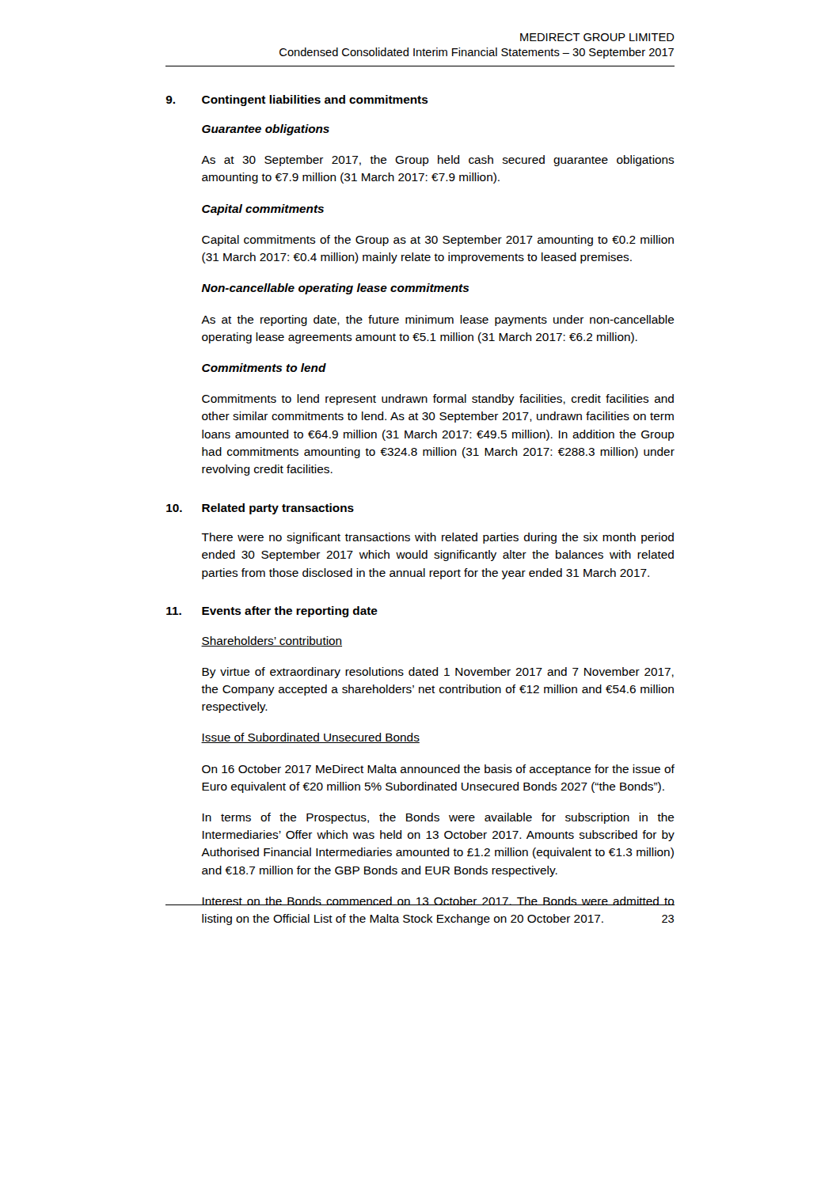MEDIRECT GROUP LIMITED
Condensed Consolidated Interim Financial Statements – 30 September 2017
9.
Contingent liabilities and commitments
Guarantee obligations
As at 30 September 2017, the Group held cash secured guarantee obligations amounting to €7.9 million (31 March 2017: €7.9 million).
Capital commitments
Capital commitments of the Group as at 30 September 2017 amounting to €0.2 million (31 March 2017: €0.4 million) mainly relate to improvements to leased premises.
Non-cancellable operating lease commitments
As at the reporting date, the future minimum lease payments under non-cancellable operating lease agreements amount to €5.1 million (31 March 2017: €6.2 million).
Commitments to lend
Commitments to lend represent undrawn formal standby facilities, credit facilities and other similar commitments to lend. As at 30 September 2017, undrawn facilities on term loans amounted to €64.9 million (31 March 2017: €49.5 million). In addition the Group had commitments amounting to €324.8 million (31 March 2017: €288.3 million) under revolving credit facilities.
10.
Related party transactions
There were no significant transactions with related parties during the six month period ended 30 September 2017 which would significantly alter the balances with related parties from those disclosed in the annual report for the year ended 31 March 2017.
11.
Events after the reporting date
Shareholders’ contribution
By virtue of extraordinary resolutions dated 1 November 2017 and 7 November 2017, the Company accepted a shareholders’ net contribution of €12 million and €54.6 million respectively.
Issue of Subordinated Unsecured Bonds
On 16 October 2017 MeDirect Malta announced the basis of acceptance for the issue of Euro equivalent of €20 million 5% Subordinated Unsecured Bonds 2027 (“the Bonds”).
In terms of the Prospectus, the Bonds were available for subscription in the Intermediaries’ Offer which was held on 13 October 2017. Amounts subscribed for by Authorised Financial Intermediaries amounted to £1.2 million (equivalent to €1.3 million) and €18.7 million for the GBP Bonds and EUR Bonds respectively.
Interest on the Bonds commenced on 13 October 2017. The Bonds were admitted to listing on the Official List of the Malta Stock Exchange on 20 October 2017.
23